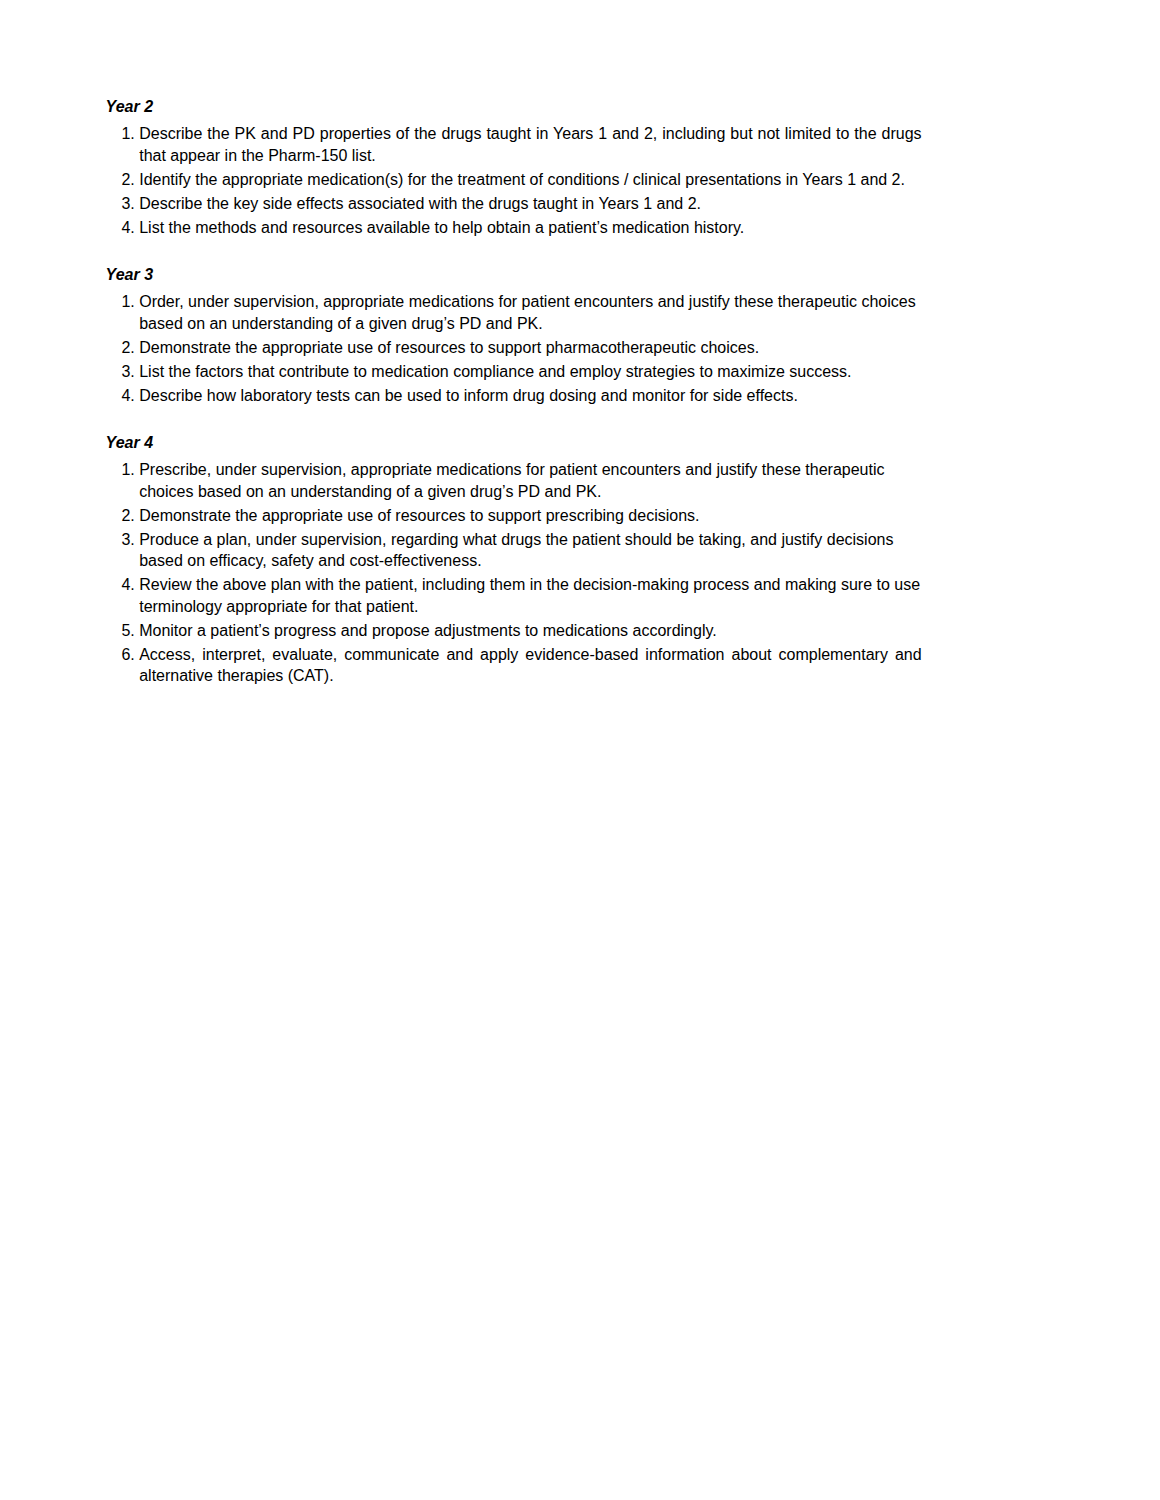Year 2
Describe the PK and PD properties of the drugs taught in Years 1 and 2, including but not limited to the drugs that appear in the Pharm-150 list.
Identify the appropriate medication(s) for the treatment of conditions / clinical presentations in Years 1 and 2.
Describe the key side effects associated with the drugs taught in Years 1 and 2.
List the methods and resources available to help obtain a patient’s medication history.
Year 3
Order, under supervision, appropriate medications for patient encounters and justify these therapeutic choices based on an understanding of a given drug’s PD and PK.
Demonstrate the appropriate use of resources to support pharmacotherapeutic choices.
List the factors that contribute to medication compliance and employ strategies to maximize success.
Describe how laboratory tests can be used to inform drug dosing and monitor for side effects.
Year 4
Prescribe, under supervision, appropriate medications for patient encounters and justify these therapeutic choices based on an understanding of a given drug’s PD and PK.
Demonstrate the appropriate use of resources to support prescribing decisions.
Produce a plan, under supervision, regarding what drugs the patient should be taking, and justify decisions based on efficacy, safety and cost-effectiveness.
Review the above plan with the patient, including them in the decision-making process and making sure to use terminology appropriate for that patient.
Monitor a patient’s progress and propose adjustments to medications accordingly.
Access, interpret, evaluate, communicate and apply evidence-based information about complementary and alternative therapies (CAT).